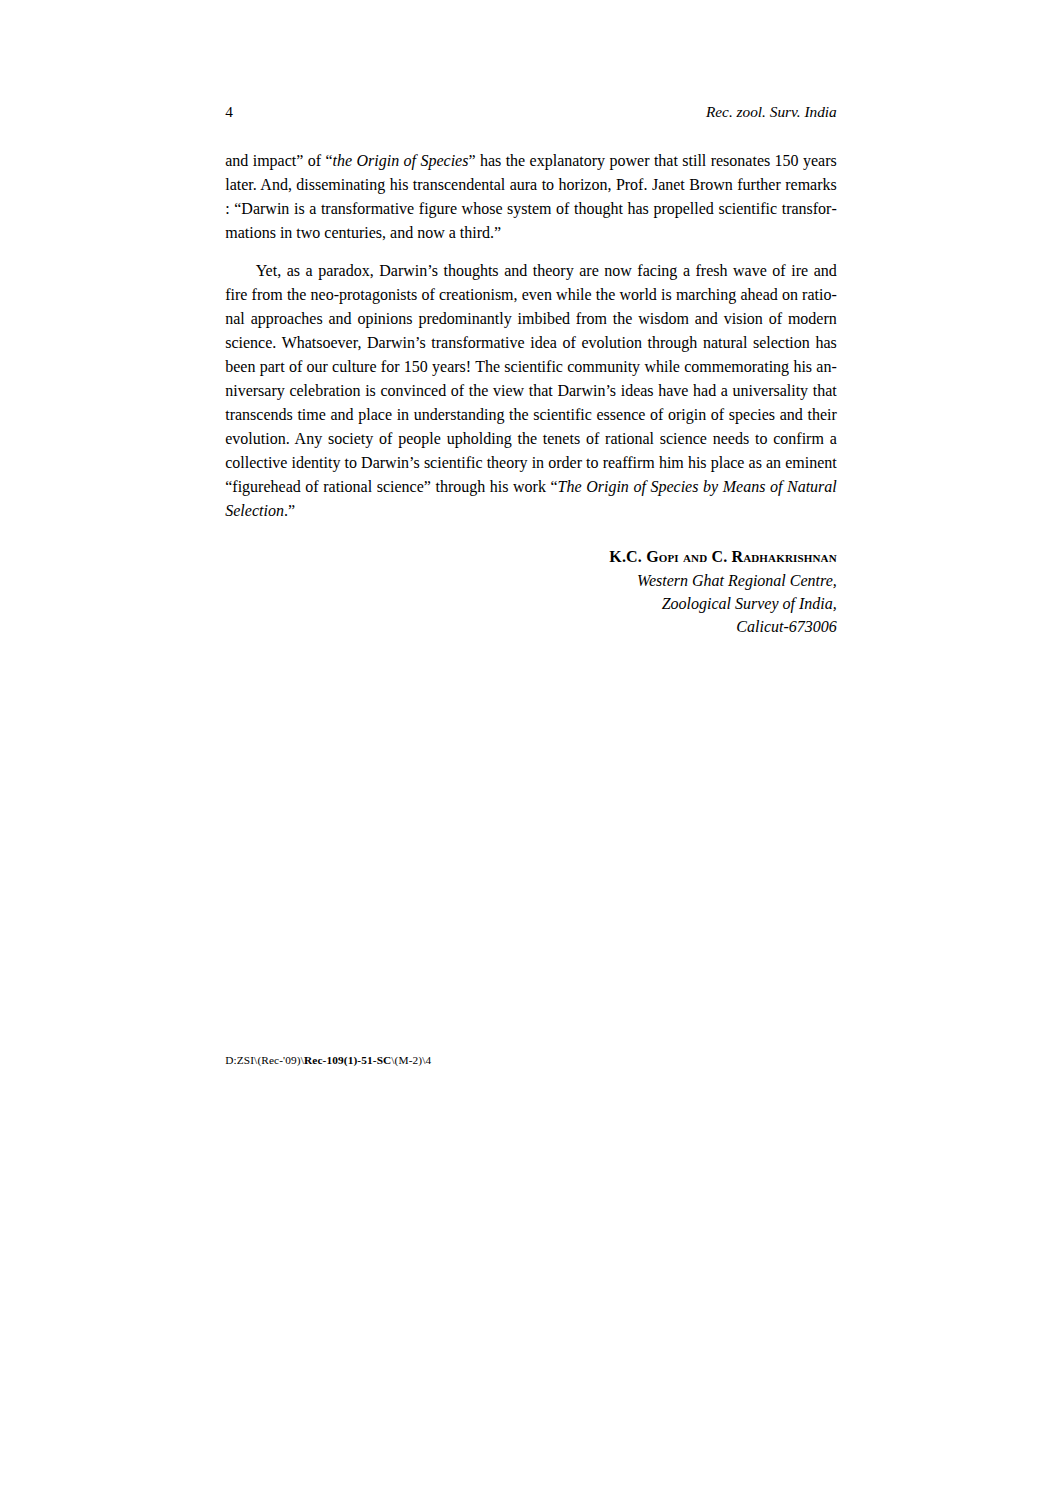4 Rec. zool. Surv. India
and impact” of “the Origin of Species” has the explanatory power that still resonates 150 years later. And, disseminating his transcendental aura to horizon, Prof. Janet Brown further remarks : “Darwin is a transformative figure whose system of thought has propelled scientific transformations in two centuries, and now a third.”
Yet, as a paradox, Darwin’s thoughts and theory are now facing a fresh wave of ire and fire from the neo-protagonists of creationism, even while the world is marching ahead on rational approaches and opinions predominantly imbibed from the wisdom and vision of modern science. Whatsoever, Darwin’s transformative idea of evolution through natural selection has been part of our culture for 150 years! The scientific community while commemorating his anniversary celebration is convinced of the view that Darwin’s ideas have had a universality that transcends time and place in understanding the scientific essence of origin of species and their evolution. Any society of people upholding the tenets of rational science needs to confirm a collective identity to Darwin’s scientific theory in order to reaffirm him his place as an eminent “figurehead of rational science” through his work “The Origin of Species by Means of Natural Selection.”
K.C. Gopi and C. Radhakrishnan
Western Ghat Regional Centre,
Zoological Survey of India,
Calicut-673006
D:ZSI\(Rec-'09)\Rec-109(1)-51-SC\(M-2)\4